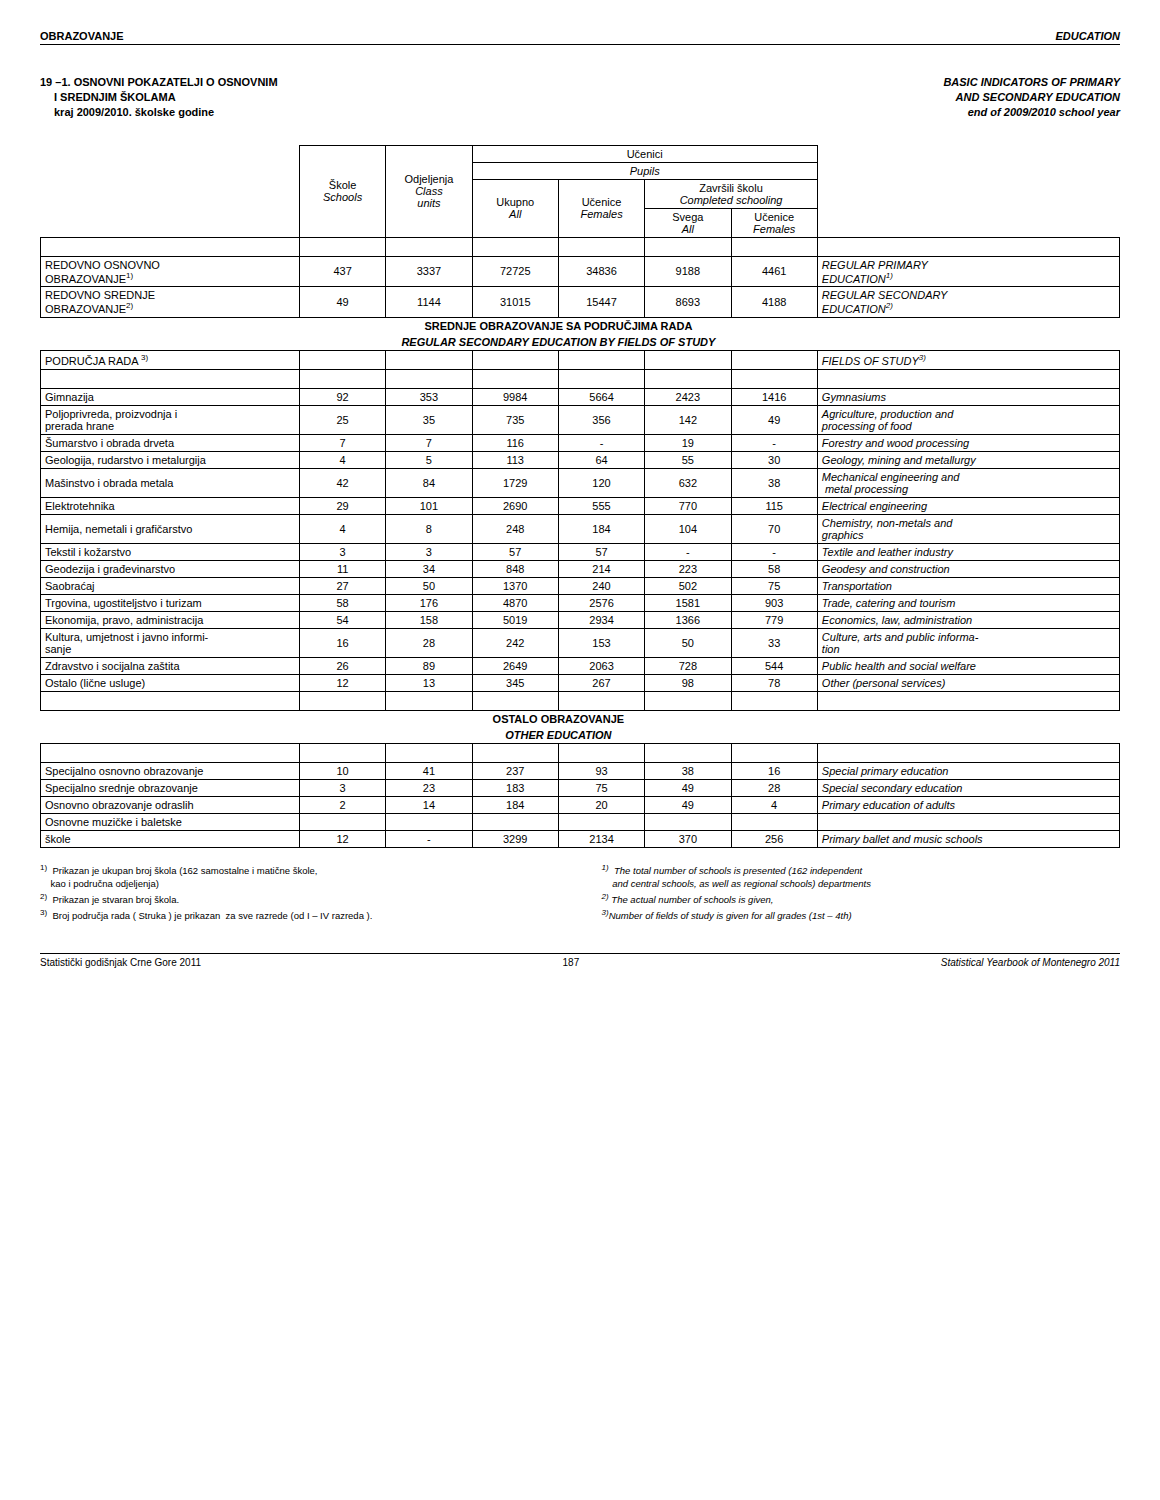OBRAZOVANJE
EDUCATION
19 –1. OSNOVNI POKAZATELJI O OSNOVNIM
I SREDNJIM ŠKOLAMA
kraj 2009/2010. školske godine
BASIC INDICATORS OF PRIMARY
AND SECONDARY EDUCATION
end of 2009/2010 school year
| | Škole Schools | Odjeljenja Class units | Učenici | |
| --- | --- | --- | --- | --- |
| Pupils |
| Ukupno All | Učenice Females | Završili školu Completed schooling |
| Svega All | Učenice Females |
| REDOVNO OSNOVNO OBRAZOVANJE 1) | 437 | 3337 | 72725 | 34836 | 9188 | 4461 | REGULAR PRIMARY EDUCATION 1) |
| REDOVNO SREDNJE OBRAZOVANJE 2) | 49 | 1144 | 31015 | 15447 | 8693 | 4188 | REGULAR SECONDARY EDUCATION 2) |
| | SREDNJE OBRAZOVANJE SA PODRUČJIMA RADA | |
| | REGULAR SECONDARY EDUCATION BY FIELDS OF STUDY | |
| PODRUČJA RADA 3) | | | | | | | FIELDS OF STUDY 3) |
| Gimnazija | 92 | 353 | 9984 | 5664 | 2423 | 1416 | Gymnasiums |
| Poljoprivreda, proizvodnja i prerada hrane | 25 | 35 | 735 | 356 | 142 | 49 | Agriculture, production and processing of food |
| Šumarstvo i obrada drveta | 7 | 7 | 116 | - | 19 | - | Forestry and wood processing |
| Geologija, rudarstvo i metalurgija | 4 | 5 | 113 | 64 | 55 | 30 | Geology, mining and metallurgy |
| Mašinstvo i obrada metala | 42 | 84 | 1729 | 120 | 632 | 38 | Mechanical engineering and metal processing |
| Elektrotehnika | 29 | 101 | 2690 | 555 | 770 | 115 | Electrical engineering |
| Hemija, nemetali i grafičarstvo | 4 | 8 | 248 | 184 | 104 | 70 | Chemistry, non-metals and graphics |
| Tekstil i kožarstvo | 3 | 3 | 57 | 57 | - | - | Textile and leather industry |
| Geodezija i građevinarstvo | 11 | 34 | 848 | 214 | 223 | 58 | Geodesy and construction |
| Saobraćaj | 27 | 50 | 1370 | 240 | 502 | 75 | Transportation |
| Trgovina, ugostiteljstvo i turizam | 58 | 176 | 4870 | 2576 | 1581 | 903 | Trade, catering and tourism |
| Ekonomija, pravo, administracija | 54 | 158 | 5019 | 2934 | 1366 | 779 | Economics, law, administration |
| Kultura, umjetnost i javno informi- sanje | 16 | 28 | 242 | 153 | 50 | 33 | Culture, arts and public informa- tion |
| Zdravstvo i socijalna zaštita | 26 | 89 | 2649 | 2063 | 728 | 544 | Public health and social welfare |
| Ostalo (lične usluge) | 12 | 13 | 345 | 267 | 98 | 78 | Other (personal services) |
| | OSTALO OBRAZOVANJE | |
| | OTHER EDUCATION | |
| Specijalno osnovno obrazovanje | 10 | 41 | 237 | 93 | 38 | 16 | Special primary education |
| Specijalno srednje obrazovanje | 3 | 23 | 183 | 75 | 49 | 28 | Special secondary education |
| Osnovno obrazovanje odraslih | 2 | 14 | 184 | 20 | 49 | 4 | Primary education of adults |
| Osnovne muzičke i baletske | | | | | | | |
| škole | 12 | - | 3299 | 2134 | 370 | 256 | Primary ballet and music schools |
| 1) Prikazan je ukupan broj škola (162 samostalne i matične škole, kao i područna odjeljenja) 2) Prikazan je stvaran broj škola. 3) Broj područja rada ( Struka ) je prikazan za sve razrede (od I – IV razreda ). | 1) The total number of schools is presented (162 independent and central schools, as well as regional schools) departments 2) The actual number of schools is given, 3) Number of fields of study is given for all grades (1st – 4th) |
Statistički godišnjak Crne Gore 2011
187
Statistical Yearbook of Montenegro 2011